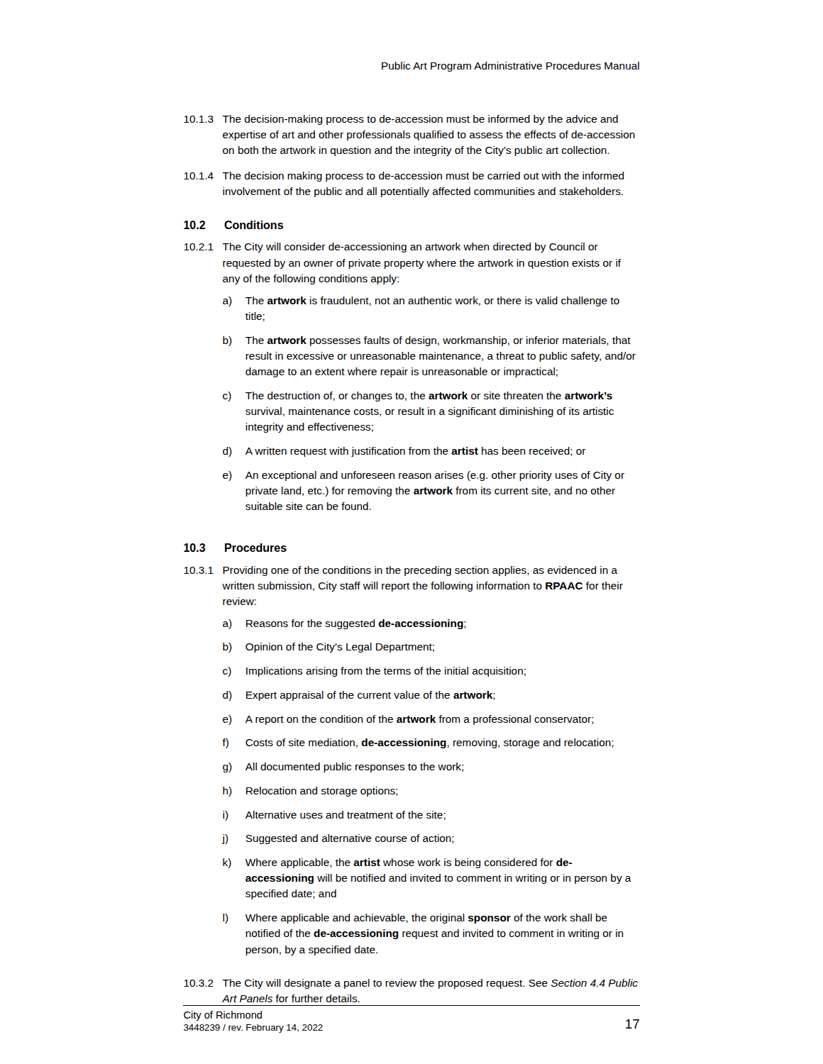Public Art Program Administrative Procedures Manual
10.1.3
The decision-making process to de-accession must be informed by the advice and expertise of art and other professionals qualified to assess the effects of de-accession on both the artwork in question and the integrity of the City’s public art collection.
10.1.4
The decision making process to de-accession must be carried out with the informed involvement of the public and all potentially affected communities and stakeholders.
10.2 Conditions
10.2.1
The City will consider de-accessioning an artwork when directed by Council or requested by an owner of private property where the artwork in question exists or if any of the following conditions apply:
a) The artwork is fraudulent, not an authentic work, or there is valid challenge to title;
b) The artwork possesses faults of design, workmanship, or inferior materials, that result in excessive or unreasonable maintenance, a threat to public safety, and/or damage to an extent where repair is unreasonable or impractical;
c) The destruction of, or changes to, the artwork or site threaten the artwork’s survival, maintenance costs, or result in a significant diminishing of its artistic integrity and effectiveness;
d) A written request with justification from the artist has been received; or
e) An exceptional and unforeseen reason arises (e.g. other priority uses of City or private land, etc.) for removing the artwork from its current site, and no other suitable site can be found.
10.3 Procedures
10.3.1
Providing one of the conditions in the preceding section applies, as evidenced in a written submission, City staff will report the following information to RPAAC for their review:
a) Reasons for the suggested de-accessioning;
b) Opinion of the City’s Legal Department;
c) Implications arising from the terms of the initial acquisition;
d) Expert appraisal of the current value of the artwork;
e) A report on the condition of the artwork from a professional conservator;
f) Costs of site mediation, de-accessioning, removing, storage and relocation;
g) All documented public responses to the work;
h) Relocation and storage options;
i) Alternative uses and treatment of the site;
j) Suggested and alternative course of action;
k) Where applicable, the artist whose work is being considered for de-accessioning will be notified and invited to comment in writing or in person by a specified date; and
l) Where applicable and achievable, the original sponsor of the work shall be notified of the de-accessioning request and invited to comment in writing or in person, by a specified date.
10.3.2
The City will designate a panel to review the proposed request. See Section 4.4 Public Art Panels for further details.
City of Richmond
3448239 / rev. February 14, 2022
17